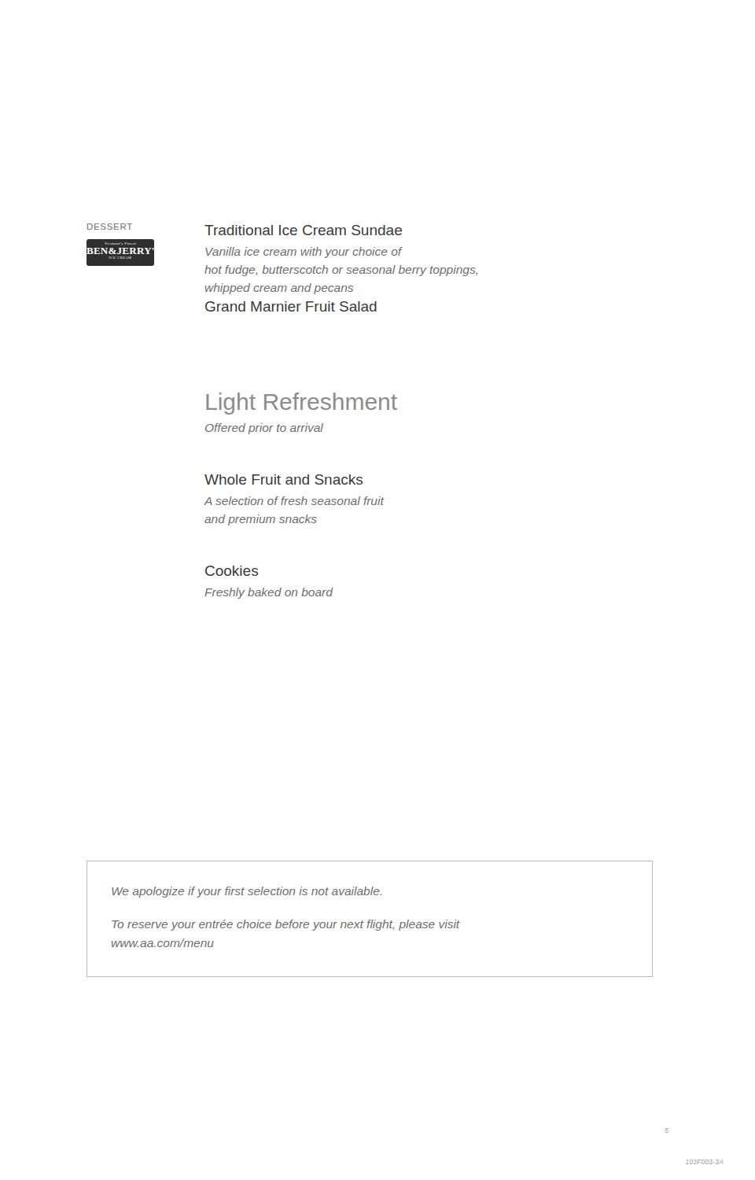Dessert
Vermont's Finest BEN&JERRY'S ICE CREAM
Traditional Ice Cream Sundae
Vanilla ice cream with your choice of
hot fudge, butterscotch or seasonal berry toppings,
whipped cream and pecans
Grand Marnier Fruit Salad
Light Refreshment
Offered prior to arrival
Whole Fruit and Snacks
A selection of fresh seasonal fruit
and premium snacks
Cookies
Freshly baked on board
We apologize if your first selection is not available.
To reserve your entrée choice before your next flight, please visit
www.aa.com/menu
5
103F003-3A